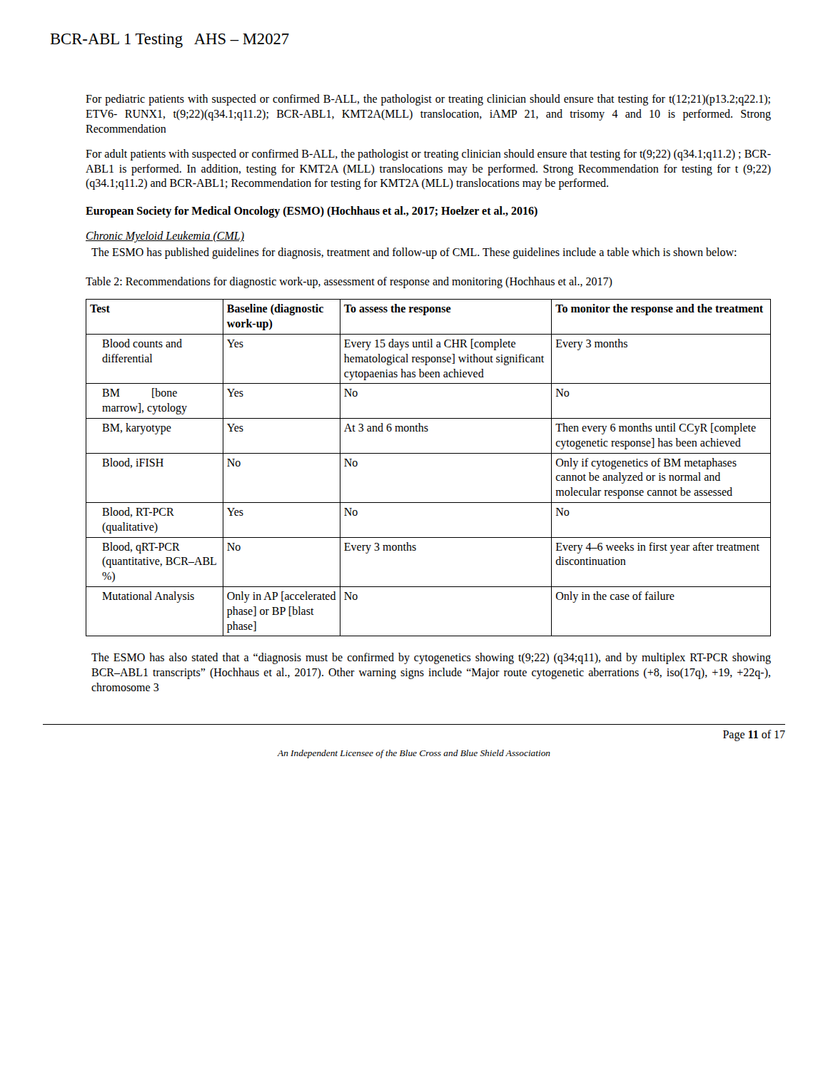BCR-ABL 1 Testing AHS – M2027
For pediatric patients with suspected or confirmed B-ALL, the pathologist or treating clinician should ensure that testing for t(12;21)(p13.2;q22.1); ETV6- RUNX1, t(9;22)(q34.1;q11.2); BCR-ABL1, KMT2A(MLL) translocation, iAMP 21, and trisomy 4 and 10 is performed. Strong Recommendation
For adult patients with suspected or confirmed B-ALL, the pathologist or treating clinician should ensure that testing for t(9;22) (q34.1;q11.2) ; BCR-ABL1 is performed. In addition, testing for KMT2A (MLL) translocations may be performed. Strong Recommendation for testing for t (9;22) (q34.1;q11.2) and BCR-ABL1; Recommendation for testing for KMT2A (MLL) translocations may be performed.
European Society for Medical Oncology (ESMO) (Hochhaus et al., 2017; Hoelzer et al., 2016)
Chronic Myeloid Leukemia (CML)
The ESMO has published guidelines for diagnosis, treatment and follow-up of CML. These guidelines include a table which is shown below:
Table 2: Recommendations for diagnostic work-up, assessment of response and monitoring (Hochhaus et al., 2017)
| Test | Baseline (diagnostic work-up) | To assess the response | To monitor the response and the treatment |
| --- | --- | --- | --- |
| Blood counts and differential | Yes | Every 15 days until a CHR [complete hematological response] without significant cytopaenias has been achieved | Every 3 months |
| BM [bone marrow], cytology | Yes | No | No |
| BM, karyotype | Yes | At 3 and 6 months | Then every 6 months until CCyR [complete cytogenetic response] has been achieved |
| Blood, iFISH | No | No | Only if cytogenetics of BM metaphases cannot be analyzed or is normal and molecular response cannot be assessed |
| Blood, RT-PCR (qualitative) | Yes | No | No |
| Blood, qRT-PCR (quantitative, BCR–ABL %) | No | Every 3 months | Every 4–6 weeks in first year after treatment discontinuation |
| Mutational Analysis | Only in AP [accelerated phase] or BP [blast phase] | No | Only in the case of failure |
The ESMO has also stated that a “diagnosis must be confirmed by cytogenetics showing t(9;22) (q34;q11), and by multiplex RT-PCR showing BCR–ABL1 transcripts” (Hochhaus et al., 2017). Other warning signs include “Major route cytogenetic aberrations (+8, iso(17q), +19, +22q-), chromosome 3
Page 11 of 17
An Independent Licensee of the Blue Cross and Blue Shield Association